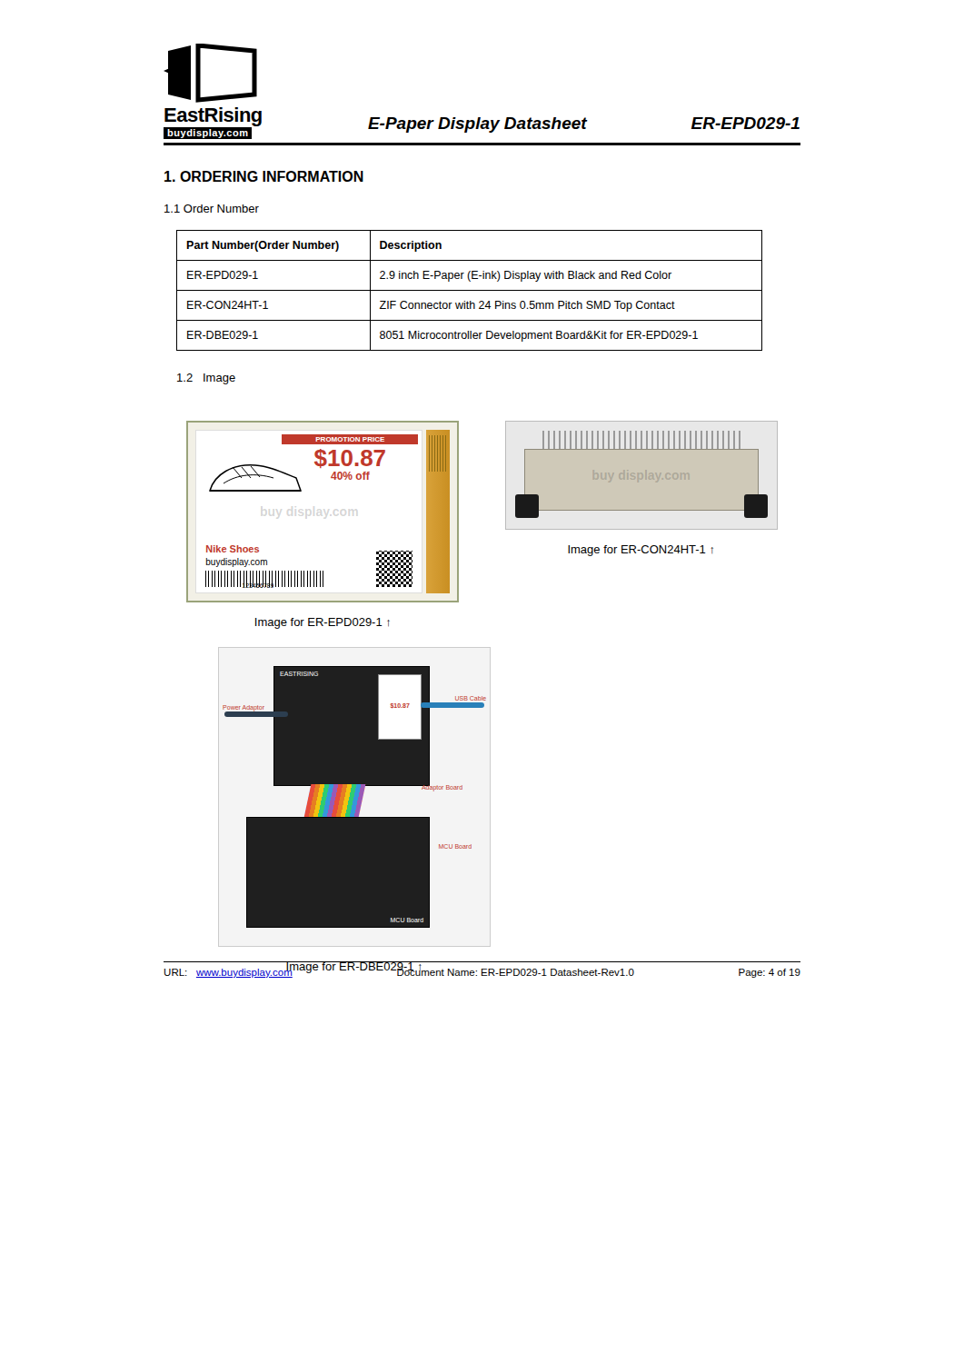East Rising
buydisplay.com
E-Paper Display Datasheet
ER-EPD029-1
1. ORDERING INFORMATION
1.1 Order Number
| Part Number(Order Number) | Description |
| --- | --- |
| ER-EPD029-1 | 2.9 inch E-Paper (E-ink) Display with Black and Red Color |
| ER-CON24HT-1 | ZIF Connector with 24 Pins 0.5mm Pitch SMD Top Contact |
| ER-DBE029-1 | 8051 Microcontroller Development Board&Kit for ER-EPD029-1 |
1.2 Image
PROMOTION PRICE
$10.87
40% off
Nike Shoes
buydisplay.com
123456789
buy display.com
Image for ER-EPD029-1 ↑
buy display.com
Image for ER-CON24HT-1 ↑
$10.87
EASTRISING
MCU Board
USB Cable
Power Adaptor
Adaptor Board
MCU Board
Image for ER-DBE029-1 ↑
URL: www.buydisplay.com
Document Name: ER-EPD029-1 Datasheet-Rev1.0
Page: 4 of 19